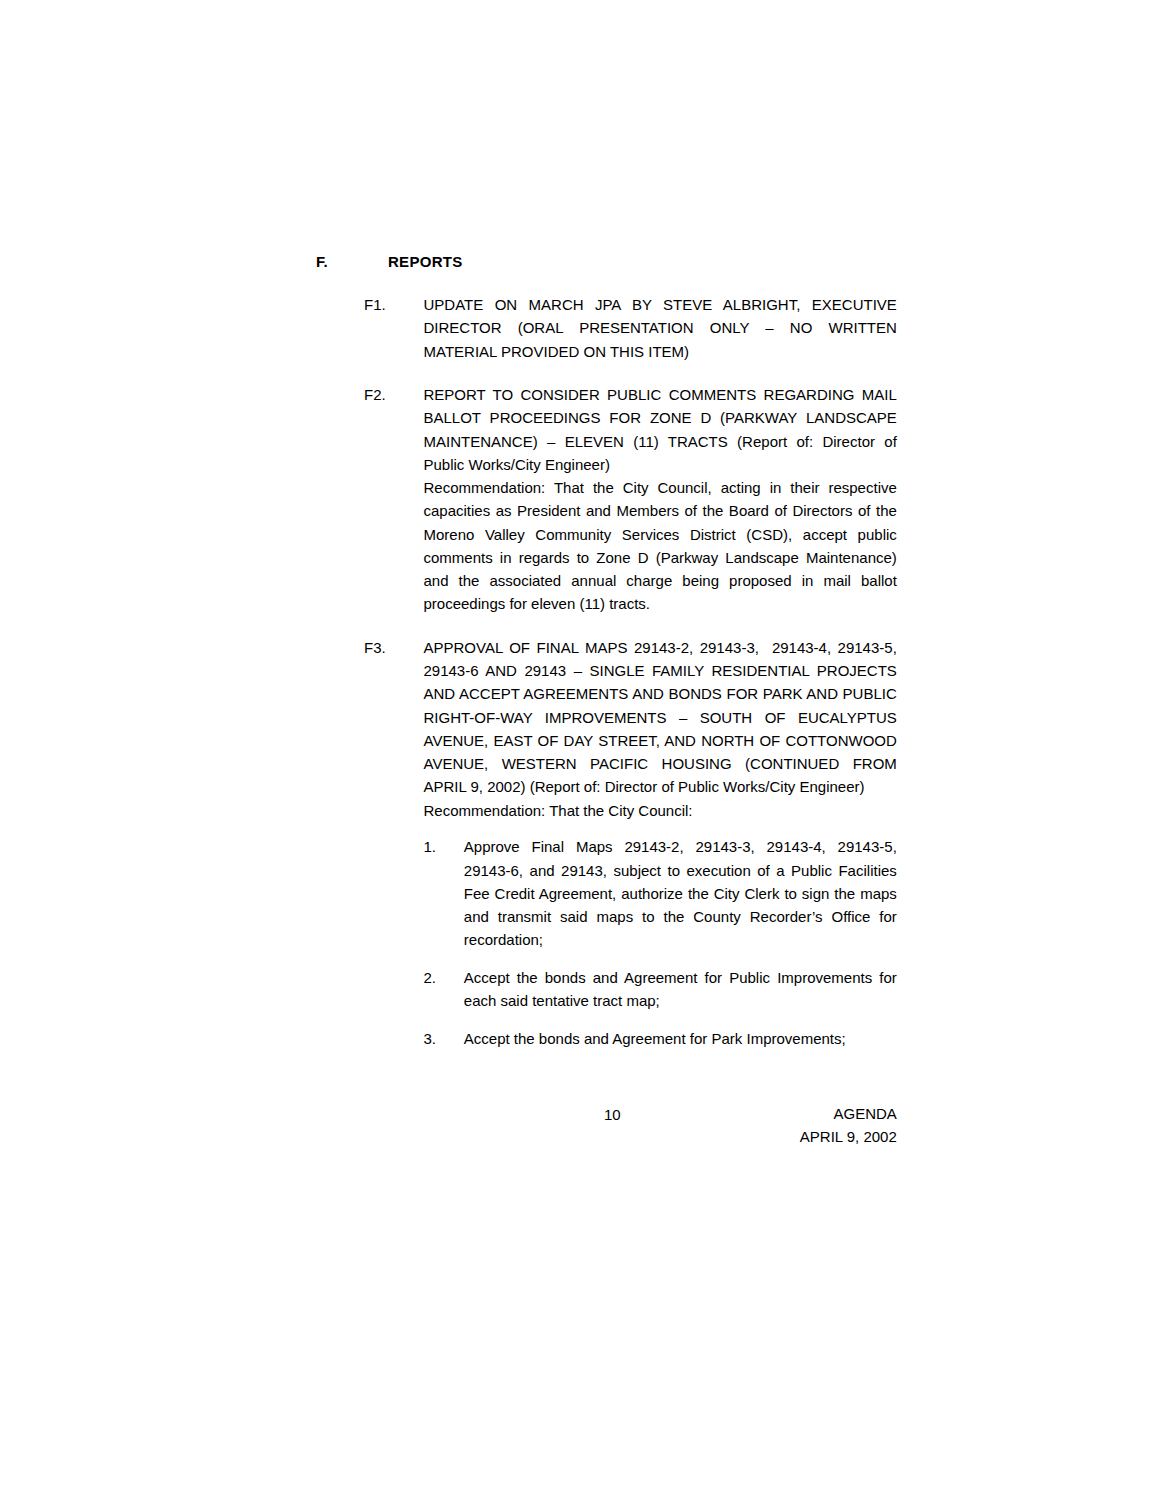F. REPORTS
F1.
UPDATE ON MARCH JPA BY STEVE ALBRIGHT, EXECUTIVE DIRECTOR (ORAL PRESENTATION ONLY – NO WRITTEN MATERIAL PROVIDED ON THIS ITEM)
F2.
REPORT TO CONSIDER PUBLIC COMMENTS REGARDING MAIL BALLOT PROCEEDINGS FOR ZONE D (PARKWAY LANDSCAPE MAINTENANCE) – ELEVEN (11) TRACTS (Report of: Director of Public Works/City Engineer)
Recommendation: That the City Council, acting in their respective capacities as President and Members of the Board of Directors of the Moreno Valley Community Services District (CSD), accept public comments in regards to Zone D (Parkway Landscape Maintenance) and the associated annual charge being proposed in mail ballot proceedings for eleven (11) tracts.
F3.
APPROVAL OF FINAL MAPS 29143-2, 29143-3, 29143-4, 29143-5, 29143-6 AND 29143 – SINGLE FAMILY RESIDENTIAL PROJECTS AND ACCEPT AGREEMENTS AND BONDS FOR PARK AND PUBLIC RIGHT-OF-WAY IMPROVEMENTS – SOUTH OF EUCALYPTUS AVENUE, EAST OF DAY STREET, AND NORTH OF COTTONWOOD AVENUE, WESTERN PACIFIC HOUSING (CONTINUED FROM APRIL 9, 2002) (Report of: Director of Public Works/City Engineer)
Recommendation: That the City Council:
Approve Final Maps 29143-2, 29143-3, 29143-4, 29143-5, 29143-6, and 29143, subject to execution of a Public Facilities Fee Credit Agreement, authorize the City Clerk to sign the maps and transmit said maps to the County Recorder’s Office for recordation;
Accept the bonds and Agreement for Public Improvements for each said tentative tract map;
Accept the bonds and Agreement for Park Improvements;
10
AGENDA
APRIL 9, 2002